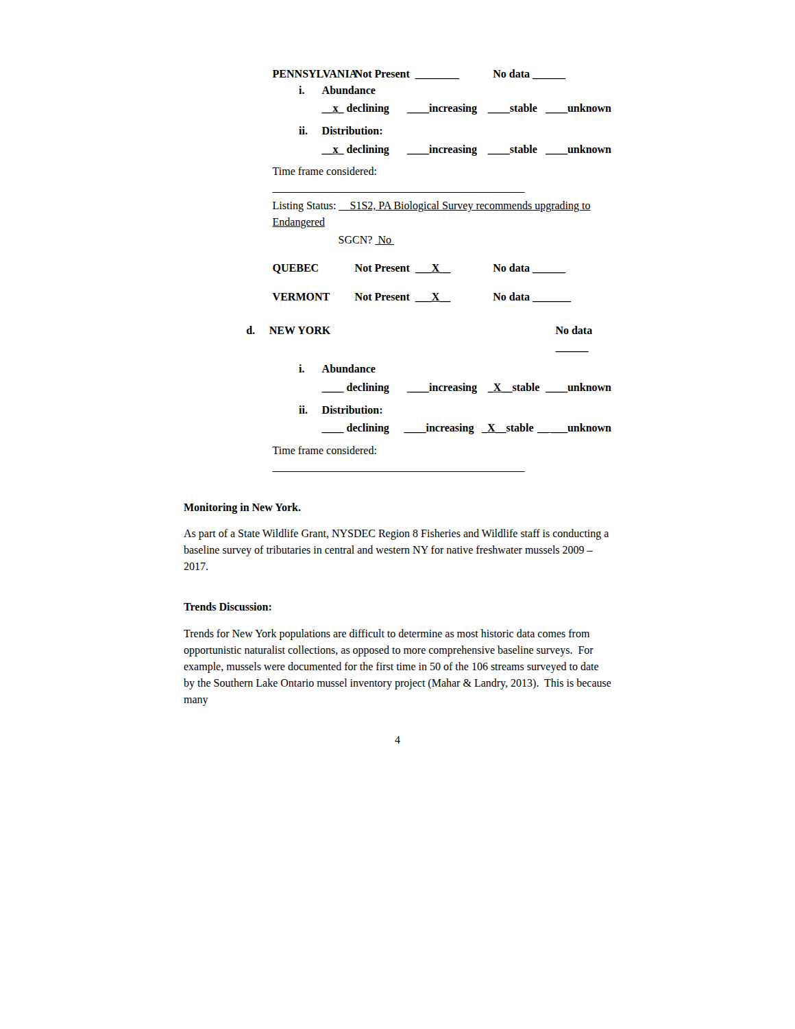PENNSYLVANIA Not Present ________ No data ______
i. Abundance
__x_ declining ____increasing ____stable ____unknown
ii. Distribution:
__x_ declining ____increasing ____stable ____unknown
Time frame considered: ______________________________________________
Listing Status: __S1S2, PA Biological Survey recommends upgrading to Endangered
SGCN? No
QUEBEC Not Present ___X__ No data ______
VERMONT Not Present ___X__ No data _______
d. NEW YORK No data ______
i. Abundance
____ declining ____increasing _X__stable ____unknown
ii. Distribution:
____ declining ____increasing _X__stable __ ___unknown
Time frame considered: ______________________________________________
Monitoring in New York.
As part of a State Wildlife Grant, NYSDEC Region 8 Fisheries and Wildlife staff is conducting a baseline survey of tributaries in central and western NY for native freshwater mussels 2009 – 2017.
Trends Discussion:
Trends for New York populations are difficult to determine as most historic data comes from opportunistic naturalist collections, as opposed to more comprehensive baseline surveys. For example, mussels were documented for the first time in 50 of the 106 streams surveyed to date by the Southern Lake Ontario mussel inventory project (Mahar & Landry, 2013). This is because many
4